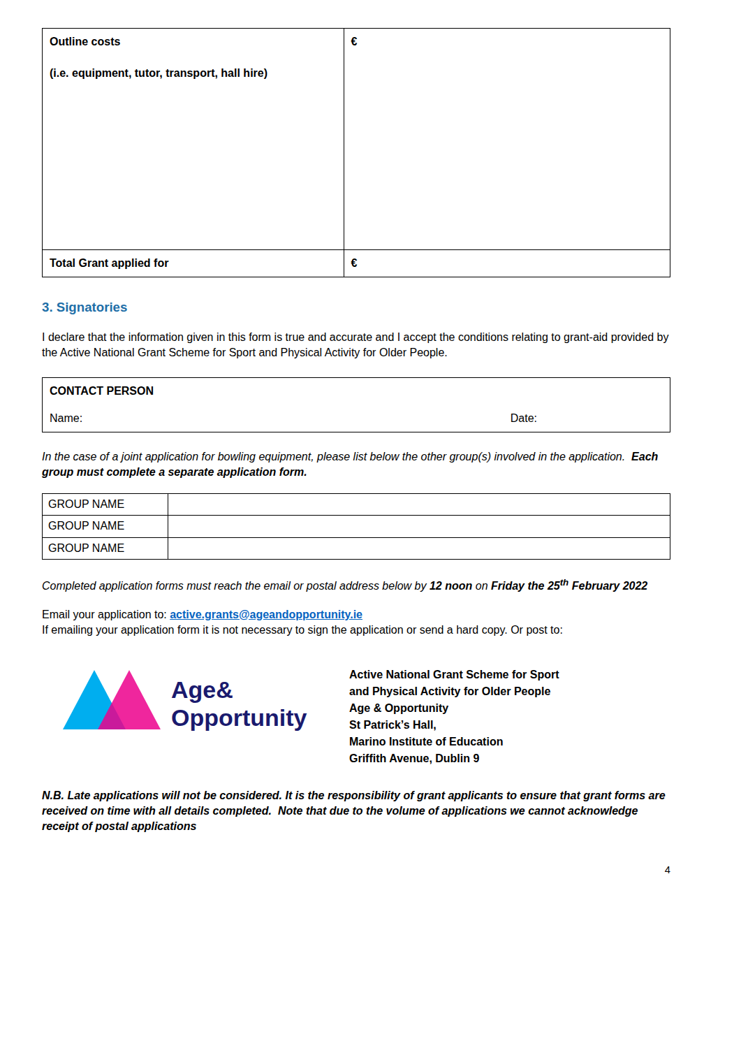| Outline costs (i.e. equipment, tutor, transport, hall hire) | € |
| Total Grant applied for | € |
3. Signatories
I declare that the information given in this form is true and accurate and I accept the conditions relating to grant-aid provided by the Active National Grant Scheme for Sport and Physical Activity for Older People.
| CONTACT PERSON |
| Name: Date: |
In the case of a joint application for bowling equipment, please list below the other group(s) involved in the application. Each group must complete a separate application form.
| GROUP NAME | |
| GROUP NAME | |
| GROUP NAME | |
Completed application forms must reach the email or postal address below by 12 noon on Friday the 25th February 2022
Email your application to: active.grants@ageandopportunity.ie
If emailing your application form it is not necessary to sign the application or send a hard copy. Or post to:
Age& Opportunity
Active National Grant Scheme for Sport
and Physical Activity for Older People
Age & Opportunity
St Patrick’s Hall,
Marino Institute of Education
Griffith Avenue, Dublin 9
N.B. Late applications will not be considered. It is the responsibility of grant applicants to ensure that grant forms are received on time with all details completed. Note that due to the volume of applications we cannot acknowledge receipt of postal applications
4